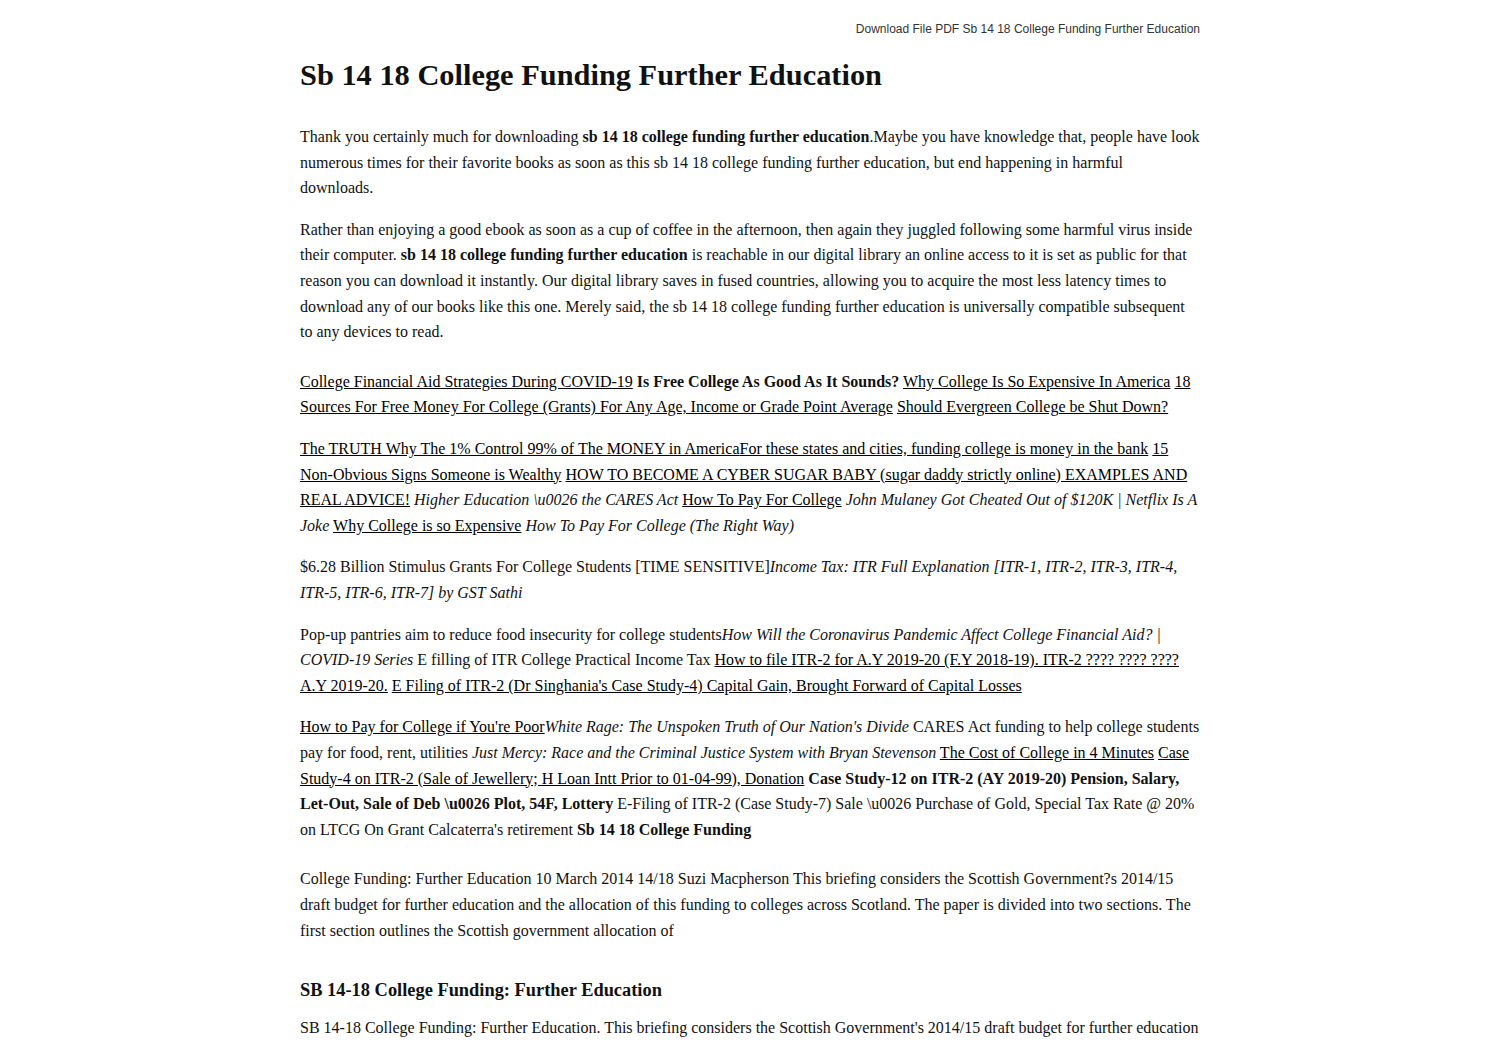Download File PDF Sb 14 18 College Funding Further Education
Sb 14 18 College Funding Further Education
Thank you certainly much for downloading sb 14 18 college funding further education.Maybe you have knowledge that, people have look numerous times for their favorite books as soon as this sb 14 18 college funding further education, but end happening in harmful downloads.
Rather than enjoying a good ebook as soon as a cup of coffee in the afternoon, then again they juggled following some harmful virus inside their computer. sb 14 18 college funding further education is reachable in our digital library an online access to it is set as public for that reason you can download it instantly. Our digital library saves in fused countries, allowing you to acquire the most less latency times to download any of our books like this one. Merely said, the sb 14 18 college funding further education is universally compatible subsequent to any devices to read.
College Financial Aid Strategies During COVID-19 Is Free College As Good As It Sounds? Why College Is So Expensive In America 18 Sources For Free Money For College (Grants) For Any Age, Income or Grade Point Average Should Evergreen College be Shut Down?
The TRUTH Why The 1% Control 99% of The MONEY in America For these states and cities, funding college is money in the bank 15 Non-Obvious Signs Someone is Wealthy HOW TO BECOME A CYBER SUGAR BABY (sugar daddy strictly online) EXAMPLES AND REAL ADVICE! Higher Education \u0026 the CARES Act How To Pay For College John Mulaney Got Cheated Out of $120K | Netflix Is A Joke Why College is so Expensive How To Pay For College (The Right Way)
$6.28 Billion Stimulus Grants For College Students [TIME SENSITIVE]Income Tax: ITR Full Explanation [ITR-1, ITR-2, ITR-3, ITR-4, ITR-5, ITR-6, ITR-7] by GST Sathi
Pop-up pantries aim to reduce food insecurity for college studentsHow Will the Coronavirus Pandemic Affect College Financial Aid? | COVID-19 Series E filling of ITR College Practical Income Tax How to file ITR-2 for A.Y 2019-20 (F.Y 2018-19). ITR-2 ???? ???? ???? A.Y 2019-20. E Filing of ITR-2 (Dr Singhania's Case Study-4) Capital Gain, Brought Forward of Capital Losses
How to Pay for College if You're Poor White Rage: The Unspoken Truth of Our Nation's Divide CARES Act funding to help college students pay for food, rent, utilities Just Mercy: Race and the Criminal Justice System with Bryan Stevenson The Cost of College in 4 Minutes Case Study-4 on ITR-2 (Sale of Jewellery; H Loan Intt Prior to 01-04-99), Donation Case Study-12 on ITR-2 (AY 2019-20) Pension, Salary, Let-Out, Sale of Deb \u0026 Plot, 54F, Lottery E-Filing of ITR-2 (Case Study-7) Sale \u0026 Purchase of Gold, Special Tax Rate @ 20% on LTCG On Grant Calcaterra's retirement Sb 14 18 College Funding
College Funding: Further Education 10 March 2014 14/18 Suzi Macpherson This briefing considers the Scottish Government?s 2014/15 draft budget for further education and the allocation of this funding to colleges across Scotland. The paper is divided into two sections. The first section outlines the Scottish government allocation of
SB 14-18 College Funding: Further Education
SB 14-18 College Funding: Further Education. This briefing considers the Scottish Government's 2014/15 draft budget for further education